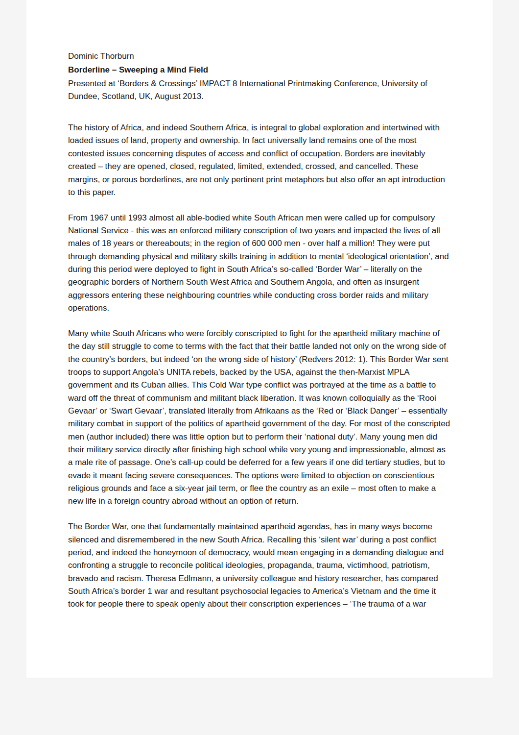Dominic Thorburn
Borderline – Sweeping a Mind Field
Presented at ‘Borders & Crossings’ IMPACT 8 International Printmaking Conference, University of Dundee, Scotland, UK, August 2013.
The history of Africa, and indeed Southern Africa, is integral to global exploration and intertwined with loaded issues of land, property and ownership. In fact universally land remains one of the most contested issues concerning disputes of access and conflict of occupation. Borders are inevitably created – they are opened, closed, regulated, limited, extended, crossed, and cancelled. These margins, or porous borderlines, are not only pertinent print metaphors but also offer an apt introduction to this paper.
From 1967 until 1993 almost all able-bodied white South African men were called up for compulsory National Service - this was an enforced military conscription of two years and impacted the lives of all males of 18 years or thereabouts; in the region of 600 000 men - over half a million! They were put through demanding physical and military skills training in addition to mental ‘ideological orientation’, and during this period were deployed to fight in South Africa’s so-called ‘Border War’ – literally on the geographic borders of Northern South West Africa and Southern Angola, and often as insurgent aggressors entering these neighbouring countries while conducting cross border raids and military operations.
Many white South Africans who were forcibly conscripted to fight for the apartheid military machine of the day still struggle to come to terms with the fact that their battle landed not only on the wrong side of the country’s borders, but indeed ‘on the wrong side of history’ (Redvers 2012: 1). This Border War sent troops to support Angola’s UNITA rebels, backed by the USA, against the then-Marxist MPLA government and its Cuban allies. This Cold War type conflict was portrayed at the time as a battle to ward off the threat of communism and militant black liberation. It was known colloquially as the ‘Rooi Gevaar’ or ‘Swart Gevaar’, translated literally from Afrikaans as the ‘Red or ‘Black Danger’ – essentially military combat in support of the politics of apartheid government of the day. For most of the conscripted men (author included) there was little option but to perform their ‘national duty’. Many young men did their military service directly after finishing high school while very young and impressionable, almost as a male rite of passage. One’s call-up could be deferred for a few years if one did tertiary studies, but to evade it meant facing severe consequences. The options were limited to objection on conscientious religious grounds and face a six-year jail term, or flee the country as an exile – most often to make a new life in a foreign country abroad without an option of return.
The Border War, one that fundamentally maintained apartheid agendas, has in many ways become silenced and disremembered in the new South Africa. Recalling this ‘silent war’ during a post conflict period, and indeed the honeymoon of democracy, would mean engaging in a demanding dialogue and confronting a struggle to reconcile political ideologies, propaganda, trauma, victimhood, patriotism, bravado and racism. Theresa Edlmann, a university colleague and history researcher, has compared South Africa’s border 1 war and resultant psychosocial legacies to America’s Vietnam and the time it took for people there to speak openly about their conscription experiences – ‘The trauma of a war